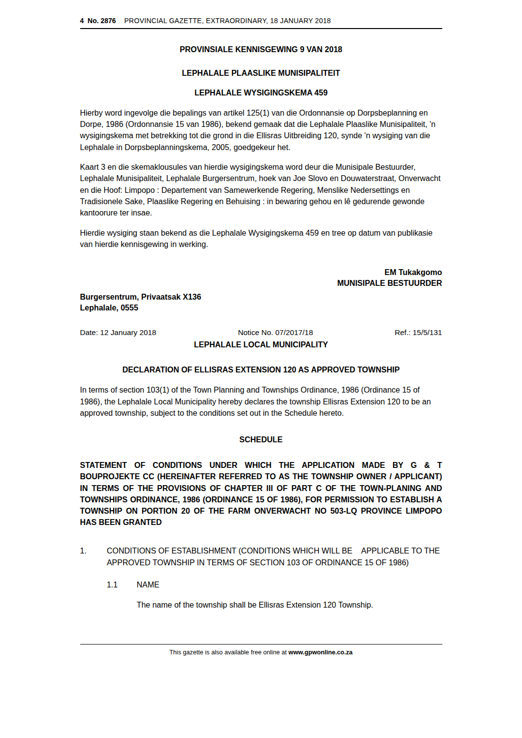4 No. 2876 PROVINCIAL GAZETTE, EXTRAORDINARY, 18 JANUARY 2018
PROVINSIALE KENNISGEWING 9 VAN 2018
LEPHALALE PLAASLIKE MUNISIPALITEIT
LEPHALALE WYSIGINGSKEMA 459
Hierby word ingevolge die bepalings van artikel 125(1) van die Ordonnansie op Dorpsbeplanning en Dorpe, 1986 (Ordonnansie 15 van 1986), bekend gemaak dat die Lephalale Plaaslike Munisipaliteit, 'n wysigingskema met betrekking tot die grond in die Ellisras Uitbreiding 120, synde 'n wysiging van die Lephalale in Dorpsbeplanningskema, 2005, goedgekeur het.
Kaart 3 en die skemaklousules van hierdie wysigingskema word deur die Munisipale Bestuurder, Lephalale Munisipaliteit, Lephalale Burgersentrum, hoek van Joe Slovo en Douwaterstraat, Onverwacht en die Hoof: Limpopo : Departement van Samewerkende Regering, Menslike Nedersettings en Tradisionele Sake, Plaaslike Regering en Behuising : in bewaring gehou en lê gedurende gewonde kantoorure ter insae.
Hierdie wysiging staan bekend as die Lephalale Wysigingskema 459 en tree op datum van publikasie van hierdie kennisgewing in werking.
EM Tukakgomo
MUNISIPALE BESTUURDER
Burgersentrum, Privaatsak X136
Lephalale, 0555
Date: 12 January 2018 Notice No. 07/2017/18 Ref.: 15/5/131
LEPHALALE LOCAL MUNICIPALITY
DECLARATION OF ELLISRAS EXTENSION 120 AS APPROVED TOWNSHIP
In terms of section 103(1) of the Town Planning and Townships Ordinance, 1986 (Ordinance 15 of 1986), the Lephalale Local Municipality hereby declares the township Ellisras Extension 120 to be an approved township, subject to the conditions set out in the Schedule hereto.
SCHEDULE
STATEMENT OF CONDITIONS UNDER WHICH THE APPLICATION MADE BY G & T BOUPROJEKTE CC (HEREINAFTER REFERRED TO AS THE TOWNSHIP OWNER / APPLICANT) IN TERMS OF THE PROVISIONS OF CHAPTER III OF PART C OF THE TOWN-PLANING AND TOWNSHIPS ORDINANCE, 1986 (ORDINANCE 15 OF 1986), FOR PERMISSION TO ESTABLISH A TOWNSHIP ON PORTION 20 OF THE FARM ONVERWACHT NO 503-LQ PROVINCE LIMPOPO HAS BEEN GRANTED
1.
CONDITIONS OF ESTABLISHMENT (CONDITIONS WHICH WILL BE APPLICABLE TO THE APPROVED TOWNSHIP IN TERMS OF SECTION 103 OF ORDINANCE 15 OF 1986)
1.1
NAME
The name of the township shall be Ellisras Extension 120 Township.
This gazette is also available free online at www.gpwonline.co.za